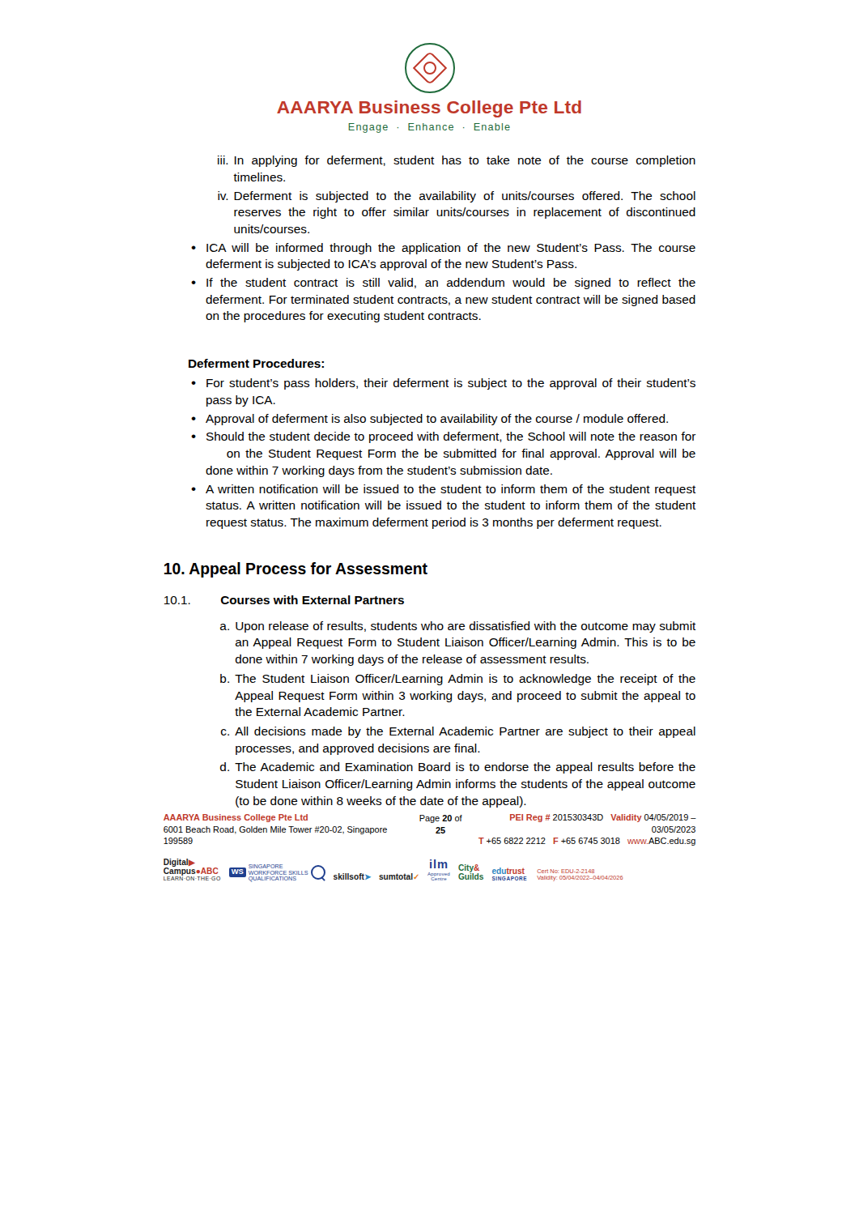AAARYA Business College Pte Ltd
Engage · Enhance · Enable
iii. In applying for deferment, student has to take note of the course completion timelines.
iv. Deferment is subjected to the availability of units/courses offered. The school reserves the right to offer similar units/courses in replacement of discontinued units/courses.
ICA will be informed through the application of the new Student’s Pass. The course deferment is subjected to ICA’s approval of the new Student’s Pass.
If the student contract is still valid, an addendum would be signed to reflect the deferment. For terminated student contracts, a new student contract will be signed based on the procedures for executing student contracts.
Deferment Procedures:
For student’s pass holders, their deferment is subject to the approval of their student’s pass by ICA.
Approval of deferment is also subjected to availability of the course / module offered.
Should the student decide to proceed with deferment, the School will note the reason for on the Student Request Form the be submitted for final approval. Approval will be done within 7 working days from the student’s submission date.
A written notification will be issued to the student to inform them of the student request status. A written notification will be issued to the student to inform them of the student request status. The maximum deferment period is 3 months per deferment request.
10. Appeal Process for Assessment
10.1.
Courses with External Partners
a. Upon release of results, students who are dissatisfied with the outcome may submit an Appeal Request Form to Student Liaison Officer/Learning Admin. This is to be done within 7 working days of the release of assessment results.
b. The Student Liaison Officer/Learning Admin is to acknowledge the receipt of the Appeal Request Form within 3 working days, and proceed to submit the appeal to the External Academic Partner.
c. All decisions made by the External Academic Partner are subject to their appeal processes, and approved decisions are final.
d. The Academic and Examination Board is to endorse the appeal results before the Student Liaison Officer/Learning Admin informs the students of the appeal outcome (to be done within 8 weeks of the date of the appeal).
AAARYA Business College Pte Ltd
6001 Beach Road, Golden Mile Tower #20-02, Singapore 199589
Page 20 of 25
PEI Reg # 201530343D Validity 04/05/2019 – 03/05/2023
T +65 6822 2212 F +65 6745 3018 www. ABC.edu.sg
Digital▶
Campus●ABC LEARN·ON·THE·GO
WS SINGAPORE
WORKFORCE SKILLS
QUALIFICATIONS
skillsoft➤
sumtotal✓
ilm
Approved
Centre
City&
Guilds
edu trust
SINGAPORE
Cert No: EDU-2-2148
Validity: 05/04/2022–04/04/2026